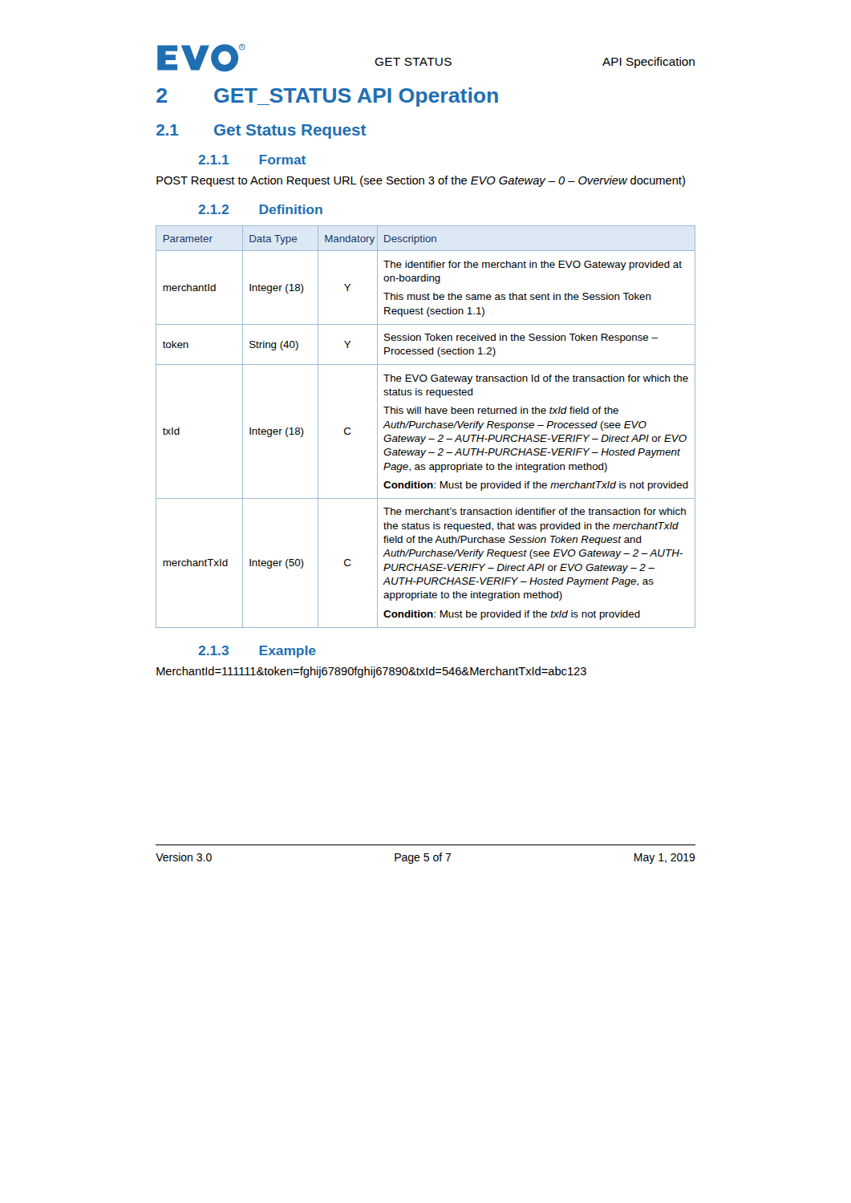R
GET STATUS
API Specification
2 GET_STATUS API Operation
2.1 Get Status Request
2.1.1 Format
POST Request to Action Request URL (see Section 3 of the EVO Gateway – 0 – Overview document)
2.1.2 Definition
| Parameter | Data Type | Mandatory | Description |
| --- | --- | --- | --- |
| merchantId | Integer (18) | Y | The identifier for the merchant in the EVO Gateway provided at on-boarding This must be the same as that sent in the Session Token Request (section 1.1) |
| token | String (40) | Y | Session Token received in the Session Token Response – Processed (section 1.2) |
| txId | Integer (18) | C | The EVO Gateway transaction Id of the transaction for which the status is requested This will have been returned in the txId field of the Auth/Purchase/Verify Response – Processed (see EVO Gateway – 2 – AUTH-PURCHASE-VERIFY – Direct API or EVO Gateway – 2 – AUTH-PURCHASE-VERIFY – Hosted Payment Page , as appropriate to the integration method) Condition : Must be provided if the merchantTxId is not provided |
| merchantTxId | Integer (50) | C | The merchant’s transaction identifier of the transaction for which the status is requested, that was provided in the merchantTxId field of the Auth/Purchase Session Token Request and Auth/Purchase/Verify Request (see EVO Gateway – 2 – AUTH-PURCHASE-VERIFY – Direct API or EVO Gateway – 2 – AUTH-PURCHASE-VERIFY – Hosted Payment Page , as appropriate to the integration method) Condition : Must be provided if the txId is not provided |
2.1.3 Example
MerchantId=111111&token=fghij67890fghij67890&txId=546&MerchantTxId=abc123
Version 3.0
Page 5 of 7
May 1, 2019